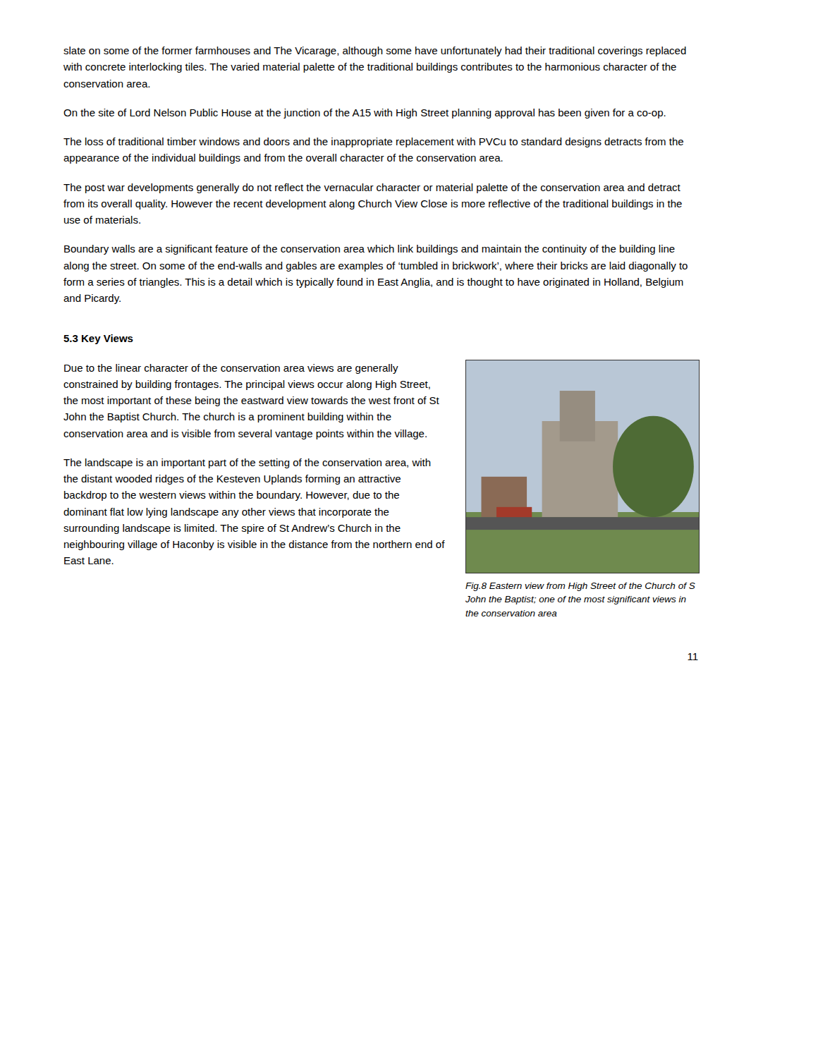slate on some of the former farmhouses and The Vicarage, although some have unfortunately had their traditional coverings replaced with concrete interlocking tiles. The varied material palette of the traditional buildings contributes to the harmonious character of the conservation area.
On the site of Lord Nelson Public House at the junction of the A15 with High Street planning approval has been given for a co-op.
The loss of traditional timber windows and doors and the inappropriate replacement with PVCu to standard designs detracts from the appearance of the individual buildings and from the overall character of the conservation area.
The post war developments generally do not reflect the vernacular character or material palette of the conservation area and detract from its overall quality. However the recent development along Church View Close is more reflective of the traditional buildings in the use of materials.
Boundary walls are a significant feature of the conservation area which link buildings and maintain the continuity of the building line along the street. On some of the end-walls and gables are examples of ‘tumbled in brickwork’, where their bricks are laid diagonally to form a series of triangles. This is a detail which is typically found in East Anglia, and is thought to have originated in Holland, Belgium and Picardy.
5.3 Key Views
Fig.8 Eastern view from High Street of the Church of S John the Baptist; one of the most significant views in the conservation area
Due to the linear character of the conservation area views are generally constrained by building frontages. The principal views occur along High Street, the most important of these being the eastward view towards the west front of St John the Baptist Church. The church is a prominent building within the conservation area and is visible from several vantage points within the village.
The landscape is an important part of the setting of the conservation area, with the distant wooded ridges of the Kesteven Uplands forming an attractive backdrop to the western views within the boundary. However, due to the dominant flat low lying landscape any other views that incorporate the surrounding landscape is limited. The spire of St Andrew’s Church in the neighbouring village of Haconby is visible in the distance from the northern end of East Lane.
11